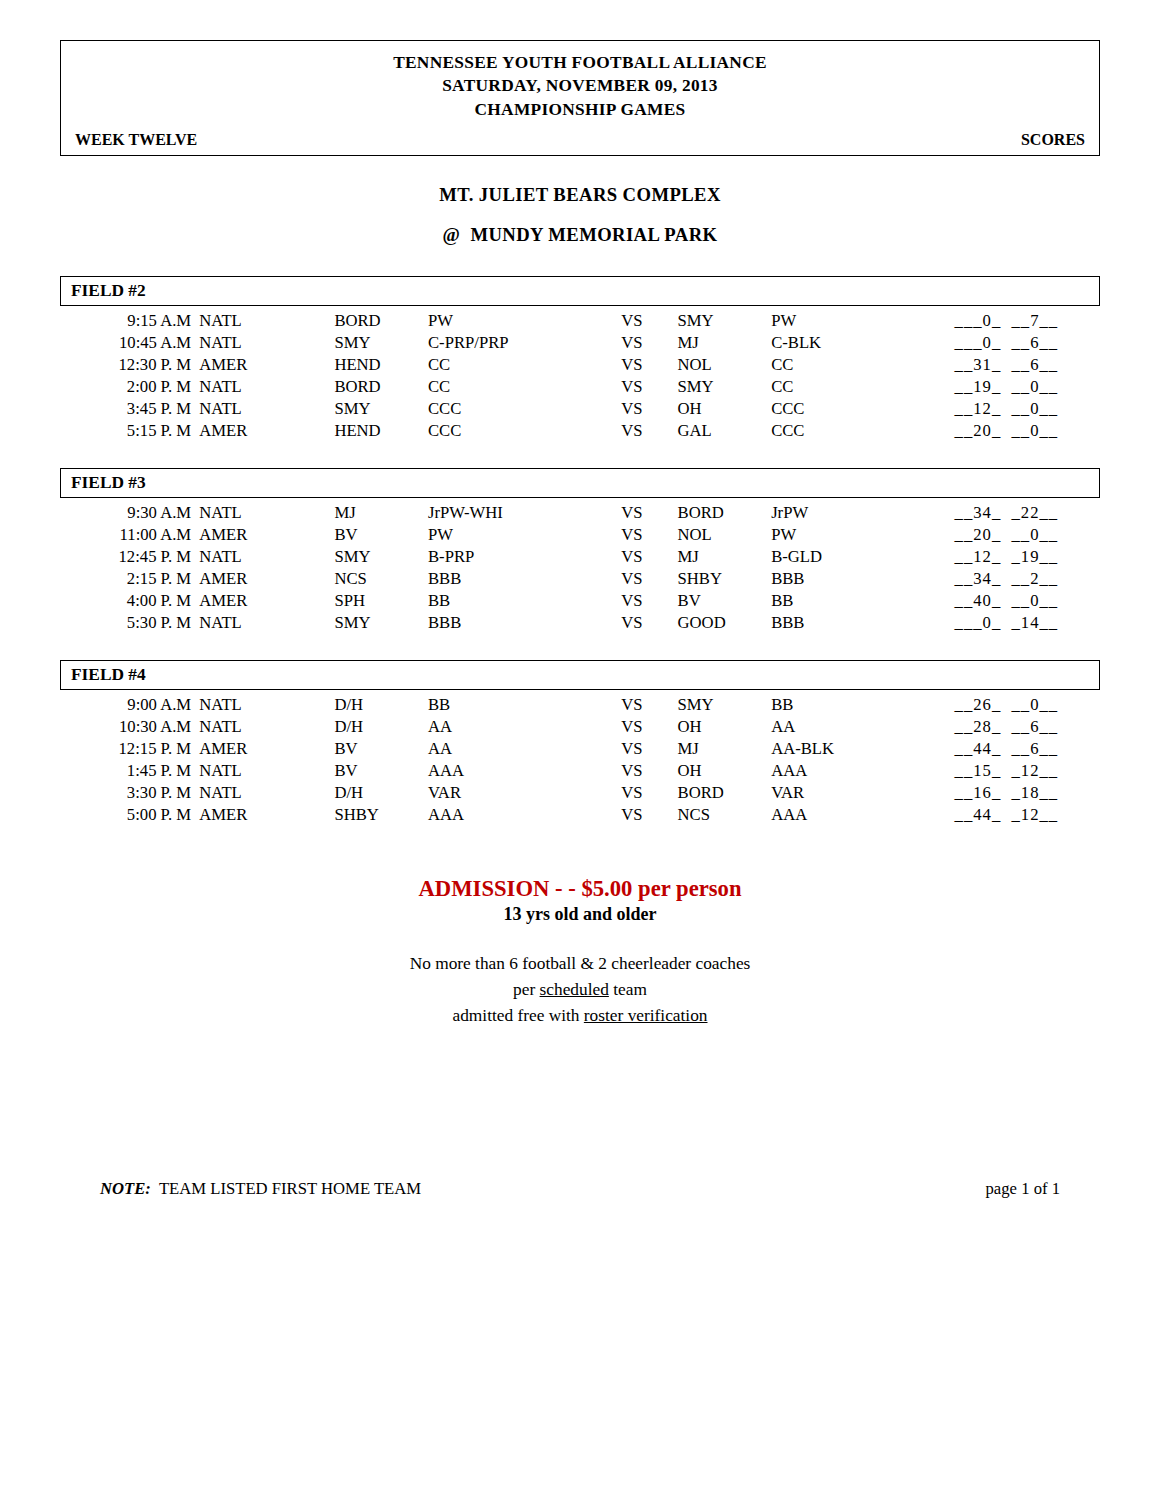TENNESSEE YOUTH FOOTBALL ALLIANCE
SATURDAY, NOVEMBER 09, 2013
CHAMPIONSHIP GAMES
WEEK TWELVE SCORES
MT. JULIET BEARS COMPLEX
@ MUNDY MEMORIAL PARK
FIELD #2
| 9:15 A.M | NATL | BORD | PW | VS | SMY | PW | ___0_ __7__ |
| 10:45 A.M | NATL | SMY | C-PRP/PRP | VS | MJ | C-BLK | ___0_ __6__ |
| 12:30 P. M | AMER | HEND | CC | VS | NOL | CC | __31_ __6__ |
| 2:00 P. M | NATL | BORD | CC | VS | SMY | CC | __19_ __0__ |
| 3:45 P. M | NATL | SMY | CCC | VS | OH | CCC | __12_ __0__ |
| 5:15 P. M | AMER | HEND | CCC | VS | GAL | CCC | __20_ __0__ |
FIELD #3
| 9:30 A.M | NATL | MJ | JrPW-WHI | VS | BORD | JrPW | __34_ _22__ |
| 11:00 A.M | AMER | BV | PW | VS | NOL | PW | __20_ __0__ |
| 12:45 P. M | NATL | SMY | B-PRP | VS | MJ | B-GLD | __12_ _19__ |
| 2:15 P. M | AMER | NCS | BBB | VS | SHBY | BBB | __34_ __2__ |
| 4:00 P. M | AMER | SPH | BB | VS | BV | BB | __40_ __0__ |
| 5:30 P. M | NATL | SMY | BBB | VS | GOOD | BBB | ___0_ _14__ |
FIELD #4
| 9:00 A.M | NATL | D/H | BB | VS | SMY | BB | __26_ __0__ |
| 10:30 A.M | NATL | D/H | AA | VS | OH | AA | __28_ __6__ |
| 12:15 P. M | AMER | BV | AA | VS | MJ | AA-BLK | __44_ __6__ |
| 1:45 P. M | NATL | BV | AAA | VS | OH | AAA | __15_ _12__ |
| 3:30 P. M | NATL | D/H | VAR | VS | BORD | VAR | __16_ _18__ |
| 5:00 P. M | AMER | SHBY | AAA | VS | NCS | AAA | __44_ _12__ |
ADMISSION - - $5.00 per person
13 yrs old and older
No more than 6 football & 2 cheerleader coaches
per scheduled team
admitted free with roster verification
NOTE: TEAM LISTED FIRST HOME TEAM page 1 of 1